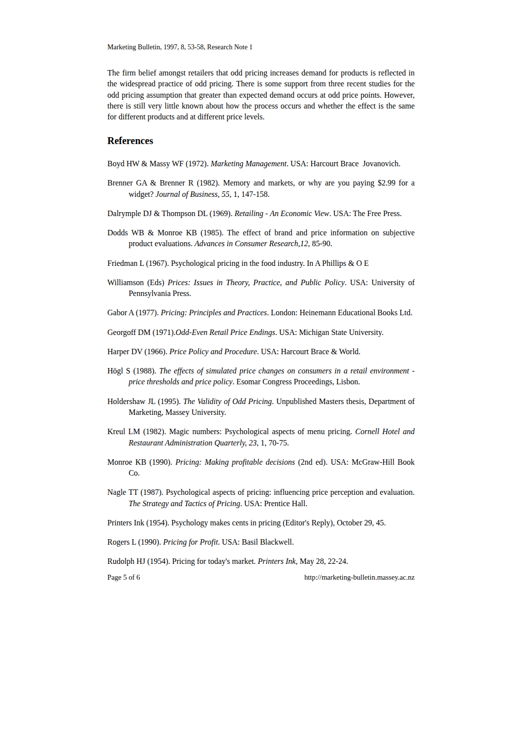Marketing Bulletin, 1997, 8, 53-58, Research Note 1
The firm belief amongst retailers that odd pricing increases demand for products is reflected in the widespread practice of odd pricing. There is some support from three recent studies for the odd pricing assumption that greater than expected demand occurs at odd price points. However, there is still very little known about how the process occurs and whether the effect is the same for different products and at different price levels.
References
Boyd HW & Massy WF (1972). Marketing Management. USA: Harcourt Brace Jovanovich.
Brenner GA & Brenner R (1982). Memory and markets, or why are you paying $2.99 for a widget? Journal of Business, 55, 1, 147-158.
Dalrymple DJ & Thompson DL (1969). Retailing - An Economic View. USA: The Free Press.
Dodds WB & Monroe KB (1985). The effect of brand and price information on subjective product evaluations. Advances in Consumer Research,12, 85-90.
Friedman L (1967). Psychological pricing in the food industry. In A Phillips & O E
Williamson (Eds) Prices: Issues in Theory, Practice, and Public Policy. USA: University of Pennsylvania Press.
Gabor A (1977). Pricing: Principles and Practices. London: Heinemann Educational Books Ltd.
Georgoff DM (1971).Odd-Even Retail Price Endings. USA: Michigan State University.
Harper DV (1966). Price Policy and Procedure. USA: Harcourt Brace & World.
Högl S (1988). The effects of simulated price changes on consumers in a retail environment - price thresholds and price policy. Esomar Congress Proceedings, Lisbon.
Holdershaw JL (1995). The Validity of Odd Pricing. Unpublished Masters thesis, Department of Marketing, Massey University.
Kreul LM (1982). Magic numbers: Psychological aspects of menu pricing. Cornell Hotel and Restaurant Administration Quarterly, 23, 1, 70-75.
Monroe KB (1990). Pricing: Making profitable decisions (2nd ed). USA: McGraw-Hill Book Co.
Nagle TT (1987). Psychological aspects of pricing: influencing price perception and evaluation. The Strategy and Tactics of Pricing. USA: Prentice Hall.
Printers Ink (1954). Psychology makes cents in pricing (Editor's Reply), October 29, 45.
Rogers L (1990). Pricing for Profit. USA: Basil Blackwell.
Rudolph HJ (1954). Pricing for today's market. Printers Ink, May 28, 22-24.
Page 5 of 6 http://marketing-bulletin.massey.ac.nz